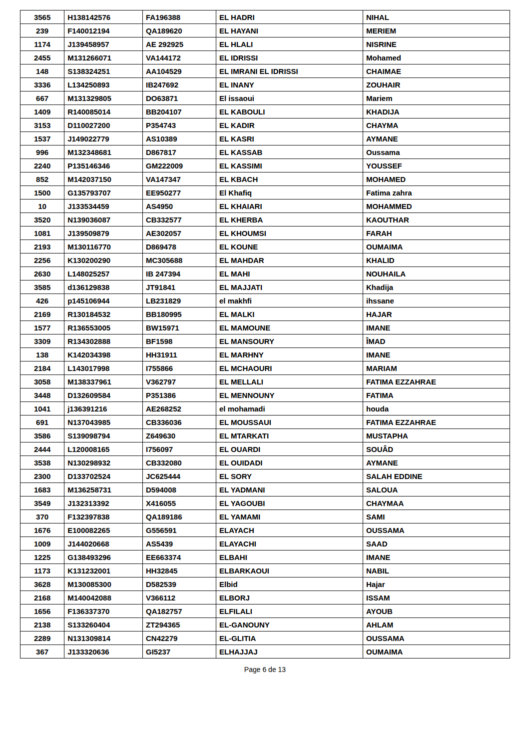| 3565 | H138142576 | FA196388 | EL HADRI | NIHAL |
| 239 | F140012194 | QA189620 | EL HAYANI | MERIEM |
| 1174 | J139458957 | AE 292925 | EL HLALI | NISRINE |
| 2455 | M131266071 | VA144172 | EL IDRISSI | Mohamed |
| 148 | S138324251 | AA104529 | EL IMRANI EL IDRISSI | CHAIMAE |
| 3336 | L134250893 | IB247692 | EL INANY | ZOUHAIR |
| 667 | M131329805 | DO63871 | El issaoui | Mariem |
| 1409 | R140085014 | BB204107 | EL KABOULI | KHADIJA |
| 3153 | D110027200 | P354743 | EL KADIR | CHAYMA |
| 1537 | J149022779 | AS10389 | EL KASRI | AYMANE |
| 996 | M132348681 | D867817 | EL KASSAB | Oussama |
| 2240 | P135146346 | GM222009 | EL KASSIMI | YOUSSEF |
| 852 | M142037150 | VA147347 | EL KBACH | MOHAMED |
| 1500 | G135793707 | EE950277 | El Khafiq | Fatima zahra |
| 10 | J133534459 | AS4950 | EL KHAIARI | MOHAMMED |
| 3520 | N139036087 | CB332577 | EL KHERBA | KAOUTHAR |
| 1081 | J139509879 | AE302057 | EL KHOUMSI | FARAH |
| 2193 | M130116770 | D869478 | EL KOUNE | OUMAIMA |
| 2256 | K130200290 | MC305688 | EL MAHDAR | KHALID |
| 2630 | L148025257 | IB 247394 | EL MAHI | NOUHAILA |
| 3585 | d136129838 | JT91841 | EL MAJJATI | Khadija |
| 426 | p145106944 | LB231829 | el makhfi | ihssane |
| 2169 | R130184532 | BB180995 | EL MALKI | HAJAR |
| 1577 | R136553005 | BW15971 | EL MAMOUNE | IMANE |
| 3309 | R134302888 | BF1598 | EL MANSOURY | ÎMAD |
| 138 | K142034398 | HH31911 | EL MARHNY | IMANE |
| 2184 | L143017998 | I755866 | EL MCHAOURI | MARIAM |
| 3058 | M138337961 | V362797 | EL MELLALI | FATIMA EZZAHRAE |
| 3448 | D132609584 | P351386 | EL MENNOUNY | FATIMA |
| 1041 | j136391216 | AE268252 | el mohamadi | houda |
| 691 | N137043985 | CB336036 | EL MOUSSAUI | FATIMA EZZAHRAE |
| 3586 | S139098794 | Z649630 | EL MTARKATI | MUSTAPHA |
| 2444 | L120008165 | I756097 | EL OUARDI | SOUÂD |
| 3538 | N130298932 | CB332080 | EL OUIDADI | AYMANE |
| 2300 | D133702524 | JC625444 | EL SORY | SALAH EDDINE |
| 1683 | M136258731 | D594008 | EL YADMANI | SALOUA |
| 3549 | J132313392 | X416055 | EL YAGOUBI | CHAYMAA |
| 370 | F132397838 | QA189186 | EL YAMAMI | SAMI |
| 1676 | E100082265 | G556591 | ELAYACH | OUSSAMA |
| 1009 | J144020668 | AS5439 | ELAYACHI | SAAD |
| 1225 | G138493296 | EE663374 | ELBAHI | IMANE |
| 1173 | K131232001 | HH32845 | ELBARKAOUI | NABIL |
| 3628 | M130085300 | D582539 | Elbid | Hajar |
| 2168 | M140042088 | V366112 | ELBORJ | ISSAM |
| 1656 | F136337370 | QA182757 | ELFILALI | AYOUB |
| 2138 | S133260404 | ZT294365 | EL-GANOUNY | AHLAM |
| 2289 | N131309814 | CN42279 | EL-GLITIA | OUSSAMA |
| 367 | J133320636 | GI5237 | ELHAJJAJ | OUMAIMA |
Page 6 de 13